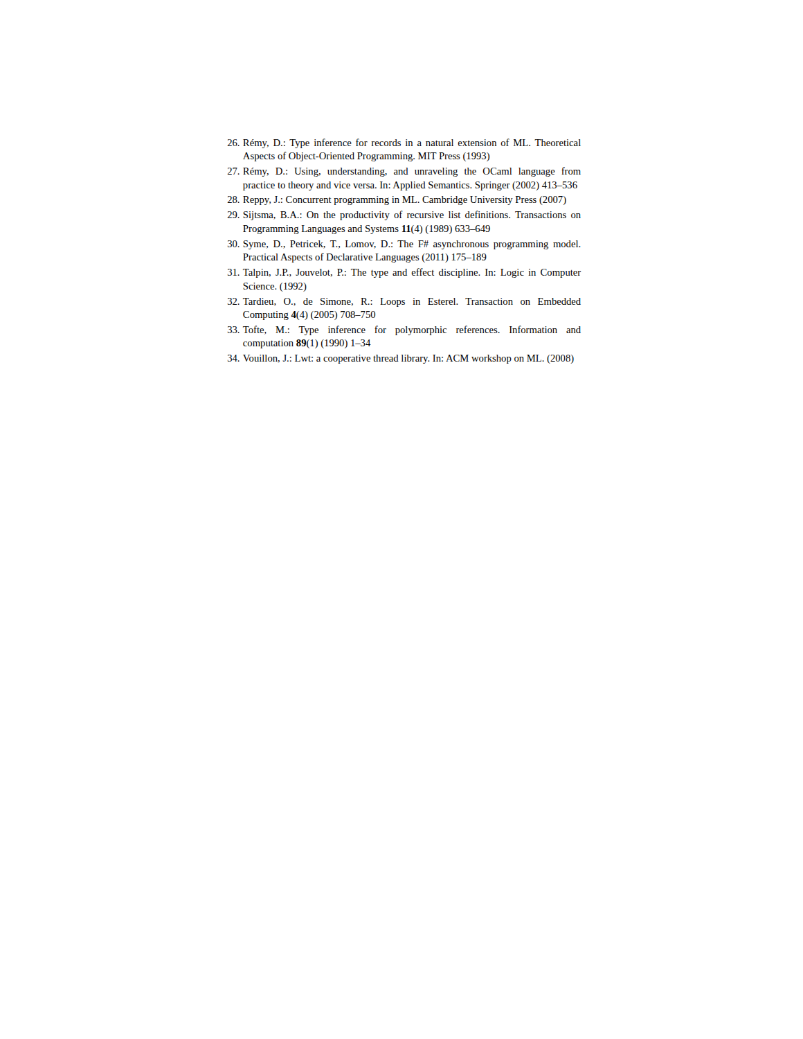26. Rémy, D.: Type inference for records in a natural extension of ML. Theoretical Aspects of Object-Oriented Programming. MIT Press (1993)
27. Rémy, D.: Using, understanding, and unraveling the OCaml language from practice to theory and vice versa. In: Applied Semantics. Springer (2002) 413–536
28. Reppy, J.: Concurrent programming in ML. Cambridge University Press (2007)
29. Sijtsma, B.A.: On the productivity of recursive list definitions. Transactions on Programming Languages and Systems 11(4) (1989) 633–649
30. Syme, D., Petricek, T., Lomov, D.: The F# asynchronous programming model. Practical Aspects of Declarative Languages (2011) 175–189
31. Talpin, J.P., Jouvelot, P.: The type and effect discipline. In: Logic in Computer Science. (1992)
32. Tardieu, O., de Simone, R.: Loops in Esterel. Transaction on Embedded Computing 4(4) (2005) 708–750
33. Tofte, M.: Type inference for polymorphic references. Information and computation 89(1) (1990) 1–34
34. Vouillon, J.: Lwt: a cooperative thread library. In: ACM workshop on ML. (2008)